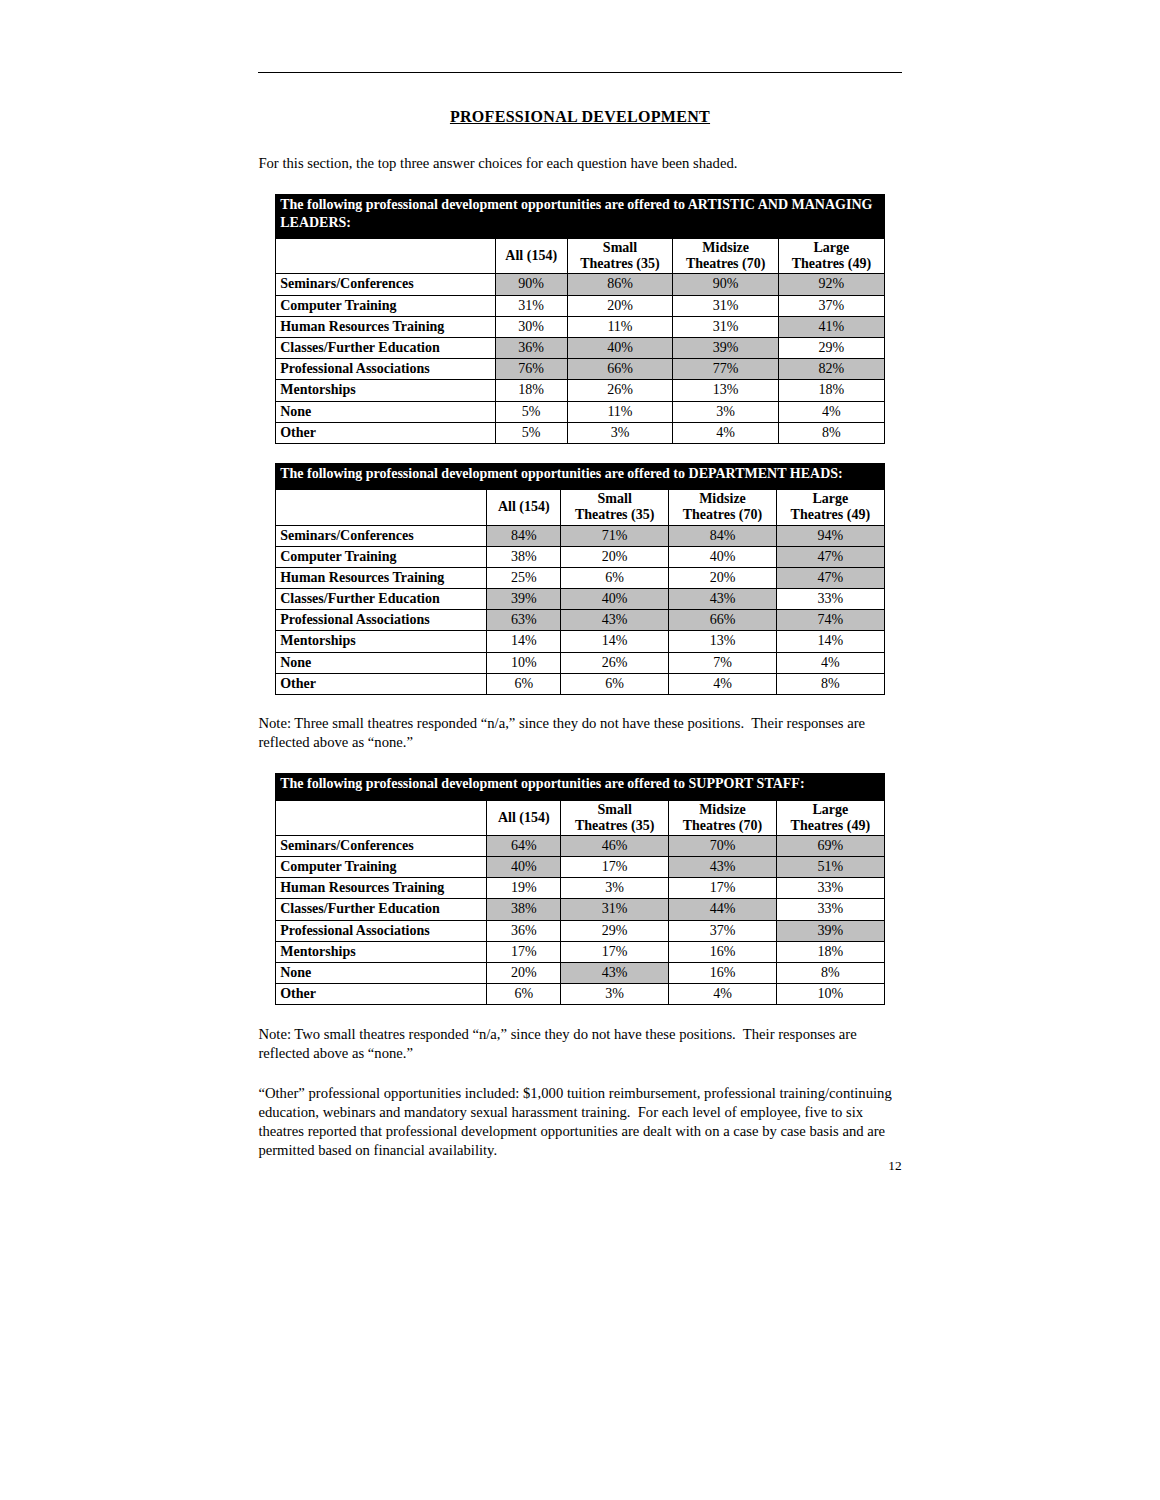PROFESSIONAL DEVELOPMENT
For this section, the top three answer choices for each question have been shaded.
| The following professional development opportunities are offered to ARTISTIC AND MANAGING LEADERS: |
| | All (154) | Small Theatres (35) | Midsize Theatres (70) | Large Theatres (49) |
| Seminars/Conferences | 90% | 86% | 90% | 92% |
| Computer Training | 31% | 20% | 31% | 37% |
| Human Resources Training | 30% | 11% | 31% | 41% |
| Classes/Further Education | 36% | 40% | 39% | 29% |
| Professional Associations | 76% | 66% | 77% | 82% |
| Mentorships | 18% | 26% | 13% | 18% |
| None | 5% | 11% | 3% | 4% |
| Other | 5% | 3% | 4% | 8% |
| The following professional development opportunities are offered to DEPARTMENT HEADS: |
| | All (154) | Small Theatres (35) | Midsize Theatres (70) | Large Theatres (49) |
| Seminars/Conferences | 84% | 71% | 84% | 94% |
| Computer Training | 38% | 20% | 40% | 47% |
| Human Resources Training | 25% | 6% | 20% | 47% |
| Classes/Further Education | 39% | 40% | 43% | 33% |
| Professional Associations | 63% | 43% | 66% | 74% |
| Mentorships | 14% | 14% | 13% | 14% |
| None | 10% | 26% | 7% | 4% |
| Other | 6% | 6% | 4% | 8% |
Note: Three small theatres responded “n/a,” since they do not have these positions. Their responses are reflected above as “none.”
| The following professional development opportunities are offered to SUPPORT STAFF: |
| | All (154) | Small Theatres (35) | Midsize Theatres (70) | Large Theatres (49) |
| Seminars/Conferences | 64% | 46% | 70% | 69% |
| Computer Training | 40% | 17% | 43% | 51% |
| Human Resources Training | 19% | 3% | 17% | 33% |
| Classes/Further Education | 38% | 31% | 44% | 33% |
| Professional Associations | 36% | 29% | 37% | 39% |
| Mentorships | 17% | 17% | 16% | 18% |
| None | 20% | 43% | 16% | 8% |
| Other | 6% | 3% | 4% | 10% |
Note: Two small theatres responded “n/a,” since they do not have these positions. Their responses are reflected above as “none.”
“Other” professional opportunities included: $1,000 tuition reimbursement, professional training/continuing education, webinars and mandatory sexual harassment training. For each level of employee, five to six theatres reported that professional development opportunities are dealt with on a case by case basis and are permitted based on financial availability.
12